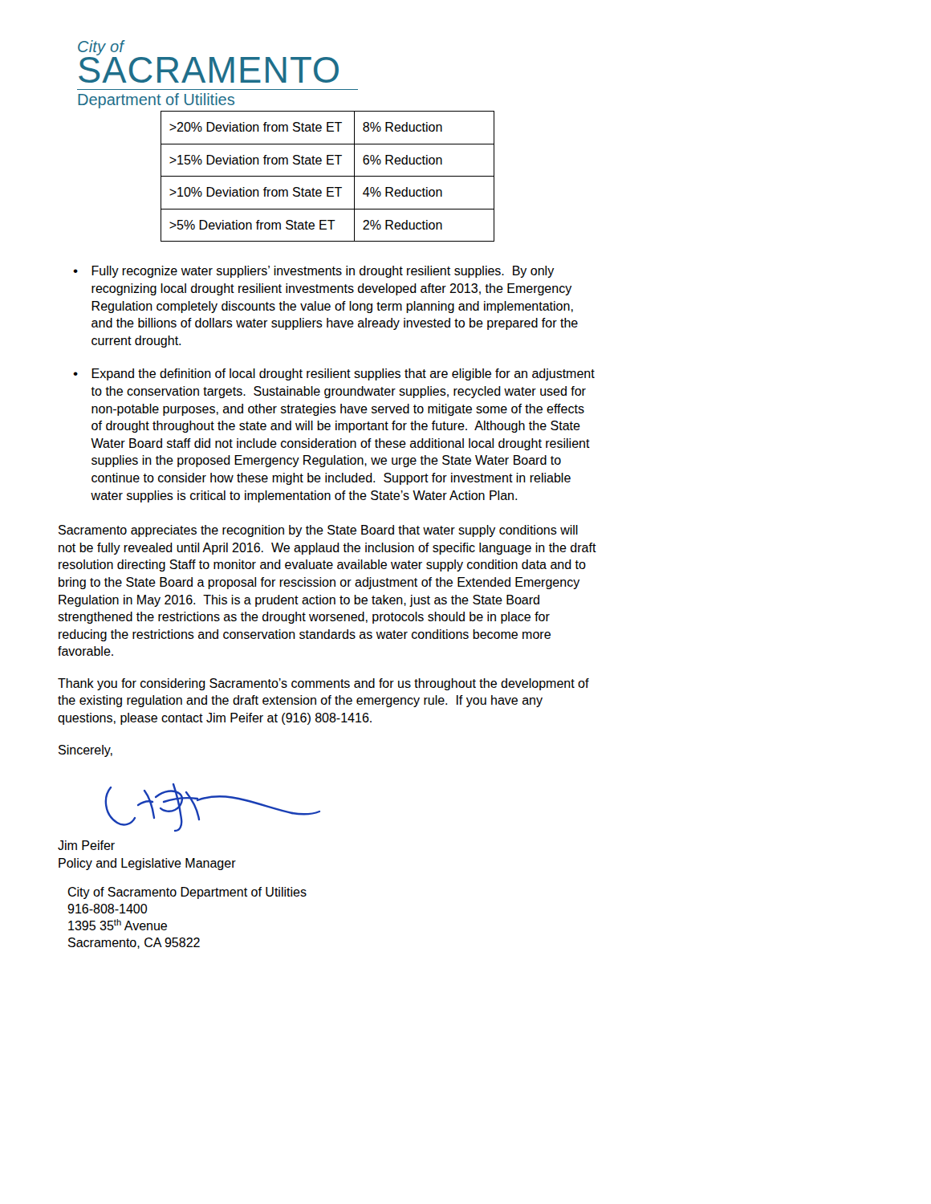City of SACRAMENTO Department of Utilities
| >20% Deviation from State ET | 8% Reduction |
| >15% Deviation from State ET | 6% Reduction |
| >10% Deviation from State ET | 4% Reduction |
| >5% Deviation from State ET | 2% Reduction |
Fully recognize water suppliers’ investments in drought resilient supplies. By only recognizing local drought resilient investments developed after 2013, the Emergency Regulation completely discounts the value of long term planning and implementation, and the billions of dollars water suppliers have already invested to be prepared for the current drought.
Expand the definition of local drought resilient supplies that are eligible for an adjustment to the conservation targets. Sustainable groundwater supplies, recycled water used for non-potable purposes, and other strategies have served to mitigate some of the effects of drought throughout the state and will be important for the future. Although the State Water Board staff did not include consideration of these additional local drought resilient supplies in the proposed Emergency Regulation, we urge the State Water Board to continue to consider how these might be included. Support for investment in reliable water supplies is critical to implementation of the State’s Water Action Plan.
Sacramento appreciates the recognition by the State Board that water supply conditions will not be fully revealed until April 2016. We applaud the inclusion of specific language in the draft resolution directing Staff to monitor and evaluate available water supply condition data and to bring to the State Board a proposal for rescission or adjustment of the Extended Emergency Regulation in May 2016. This is a prudent action to be taken, just as the State Board strengthened the restrictions as the drought worsened, protocols should be in place for reducing the restrictions and conservation standards as water conditions become more favorable.
Thank you for considering Sacramento’s comments and for us throughout the development of the existing regulation and the draft extension of the emergency rule. If you have any questions, please contact Jim Peifer at (916) 808-1416.
Sincerely,
Jim Peifer
Policy and Legislative Manager
City of Sacramento Department of Utilities
916-808-1400
1395 35th Avenue
Sacramento, CA 95822